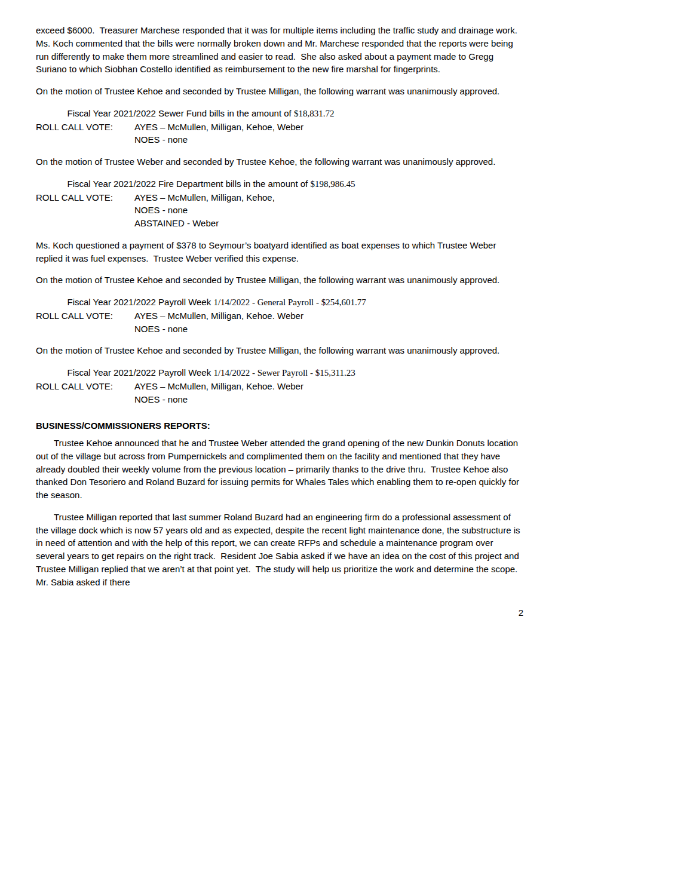exceed $6000. Treasurer Marchese responded that it was for multiple items including the traffic study and drainage work. Ms. Koch commented that the bills were normally broken down and Mr. Marchese responded that the reports were being run differently to make them more streamlined and easier to read. She also asked about a payment made to Gregg Suriano to which Siobhan Costello identified as reimbursement to the new fire marshal for fingerprints.
On the motion of Trustee Kehoe and seconded by Trustee Milligan, the following warrant was unanimously approved.
Fiscal Year 2021/2022 Sewer Fund bills in the amount of $18,831.72
ROLL CALL VOTE:
AYES – McMullen, Milligan, Kehoe, Weber
NOES - none
On the motion of Trustee Weber and seconded by Trustee Kehoe, the following warrant was unanimously approved.
Fiscal Year 2021/2022 Fire Department bills in the amount of $198,986.45
ROLL CALL VOTE:
AYES – McMullen, Milligan, Kehoe,
NOES - none
ABSTAINED - Weber
Ms. Koch questioned a payment of $378 to Seymour’s boatyard identified as boat expenses to which Trustee Weber replied it was fuel expenses. Trustee Weber verified this expense.
On the motion of Trustee Kehoe and seconded by Trustee Milligan, the following warrant was unanimously approved.
Fiscal Year 2021/2022 Payroll Week 1/14/2022 - General Payroll - $254,601.77
ROLL CALL VOTE:
AYES – McMullen, Milligan, Kehoe. Weber
NOES - none
On the motion of Trustee Kehoe and seconded by Trustee Milligan, the following warrant was unanimously approved.
Fiscal Year 2021/2022 Payroll Week 1/14/2022 - Sewer Payroll - $15,311.23
ROLL CALL VOTE:
AYES – McMullen, Milligan, Kehoe. Weber
NOES - none
BUSINESS/COMMISSIONERS REPORTS:
Trustee Kehoe announced that he and Trustee Weber attended the grand opening of the new Dunkin Donuts location out of the village but across from Pumpernickels and complimented them on the facility and mentioned that they have already doubled their weekly volume from the previous location – primarily thanks to the drive thru. Trustee Kehoe also thanked Don Tesoriero and Roland Buzard for issuing permits for Whales Tales which enabling them to re-open quickly for the season.
Trustee Milligan reported that last summer Roland Buzard had an engineering firm do a professional assessment of the village dock which is now 57 years old and as expected, despite the recent light maintenance done, the substructure is in need of attention and with the help of this report, we can create RFPs and schedule a maintenance program over several years to get repairs on the right track. Resident Joe Sabia asked if we have an idea on the cost of this project and Trustee Milligan replied that we aren’t at that point yet. The study will help us prioritize the work and determine the scope. Mr. Sabia asked if there
2